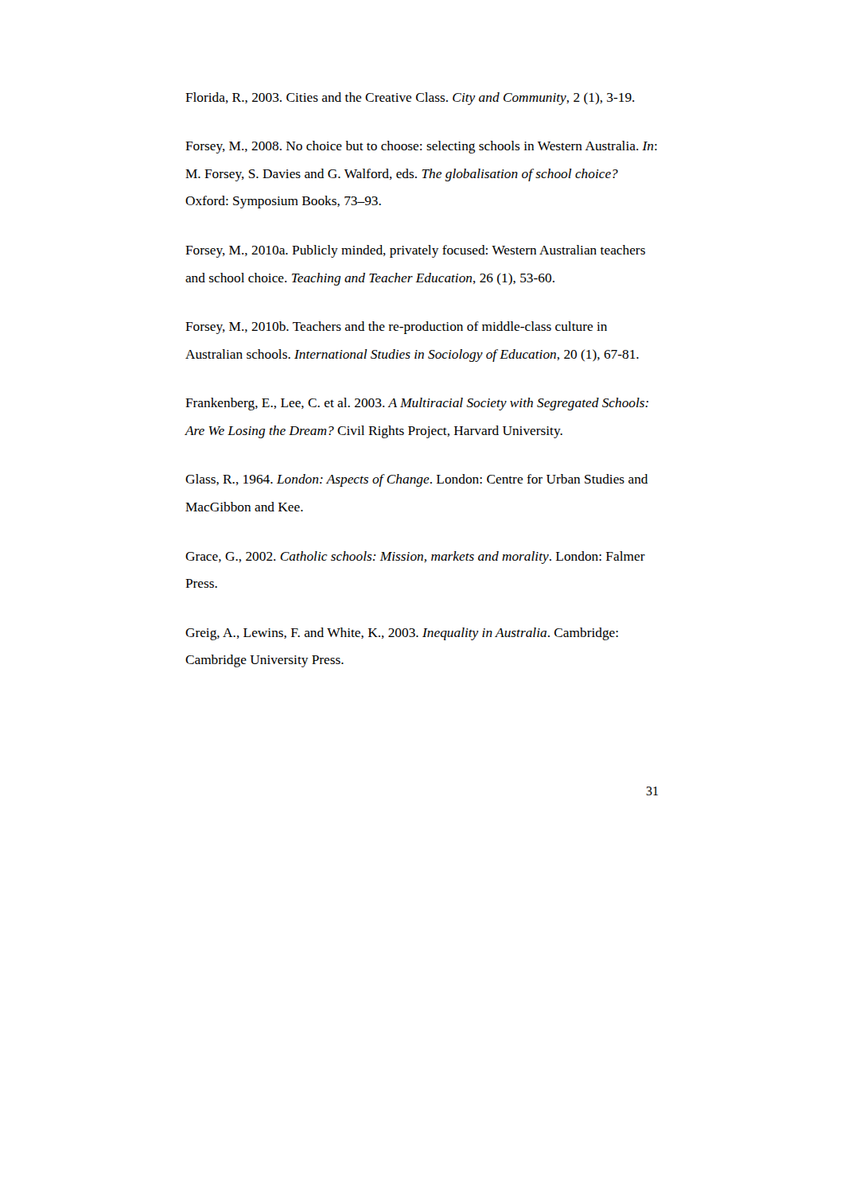Florida, R., 2003. Cities and the Creative Class. City and Community, 2 (1), 3-19.
Forsey, M., 2008. No choice but to choose: selecting schools in Western Australia. In: M. Forsey, S. Davies and G. Walford, eds. The globalisation of school choice? Oxford: Symposium Books, 73–93.
Forsey, M., 2010a. Publicly minded, privately focused: Western Australian teachers and school choice. Teaching and Teacher Education, 26 (1), 53-60.
Forsey, M., 2010b. Teachers and the re-production of middle-class culture in Australian schools. International Studies in Sociology of Education, 20 (1), 67-81.
Frankenberg, E., Lee, C. et al. 2003. A Multiracial Society with Segregated Schools: Are We Losing the Dream? Civil Rights Project, Harvard University.
Glass, R., 1964. London: Aspects of Change. London: Centre for Urban Studies and MacGibbon and Kee.
Grace, G., 2002. Catholic schools: Mission, markets and morality. London: Falmer Press.
Greig, A., Lewins, F. and White, K., 2003. Inequality in Australia. Cambridge: Cambridge University Press.
31